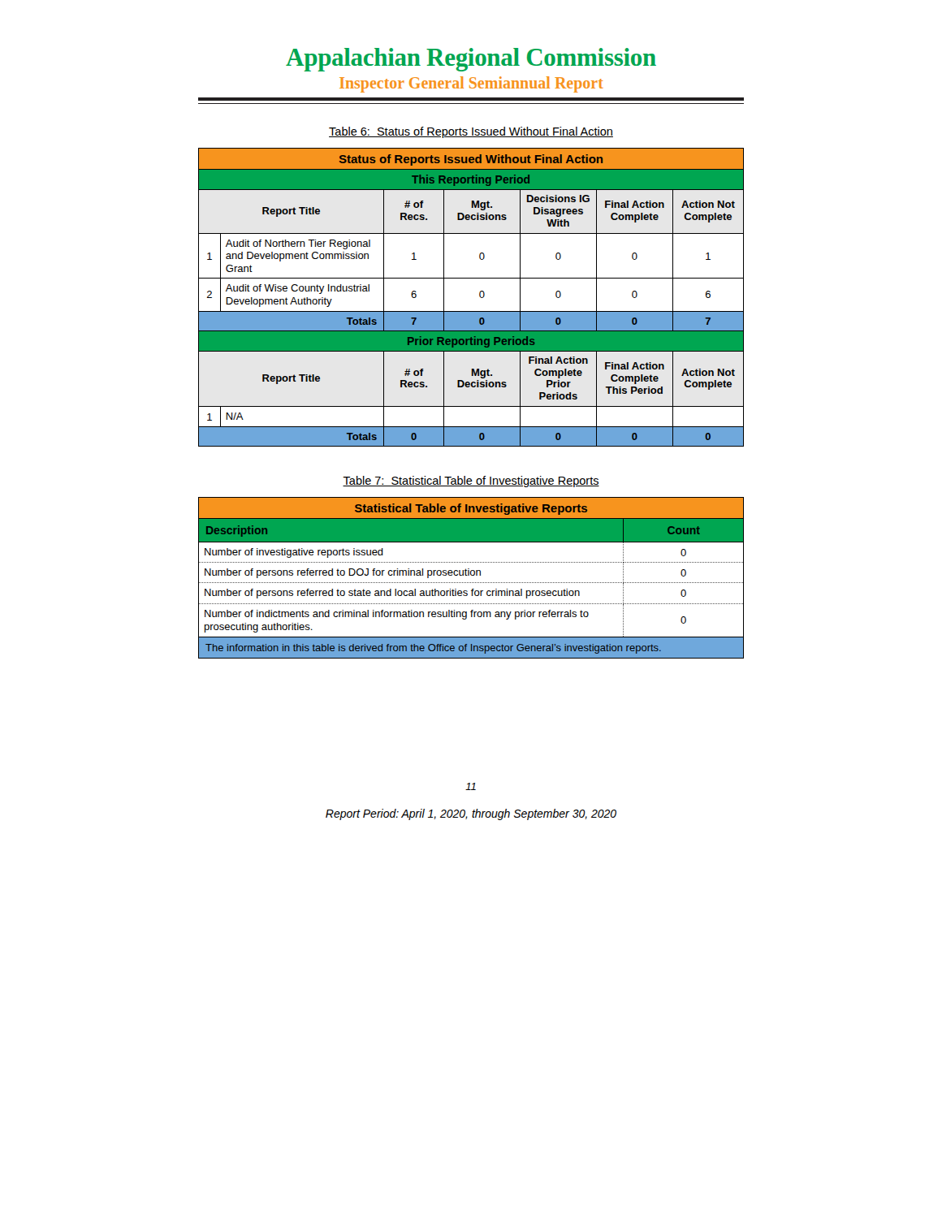Appalachian Regional Commission
Inspector General Semiannual Report
Table 6: Status of Reports Issued Without Final Action
| Status of Reports Issued Without Final Action |
| This Reporting Period |
| Report Title | # of Recs. | Mgt. Decisions | Decisions IG Disagrees With | Final Action Complete | Action Not Complete |
| 1 | Audit of Northern Tier Regional and Development Commission Grant | 1 | 0 | 0 | 0 | 1 |
| 2 | Audit of Wise County Industrial Development Authority | 6 | 0 | 0 | 0 | 6 |
| Totals | 7 | 0 | 0 | 0 | 7 |
| Prior Reporting Periods |
| Report Title | # of Recs. | Mgt. Decisions | Final Action Complete Prior Periods | Final Action Complete This Period | Action Not Complete |
| 1 | N/A | | | | | |
| Totals | 0 | 0 | 0 | 0 | 0 |
Table 7: Statistical Table of Investigative Reports
| Statistical Table of Investigative Reports |
| Description | Count |
| Number of investigative reports issued | 0 |
| Number of persons referred to DOJ for criminal prosecution | 0 |
| Number of persons referred to state and local authorities for criminal prosecution | 0 |
| Number of indictments and criminal information resulting from any prior referrals to prosecuting authorities. | 0 |
| The information in this table is derived from the Office of Inspector General’s investigation reports. |
11
Report Period: April 1, 2020, through September 30, 2020